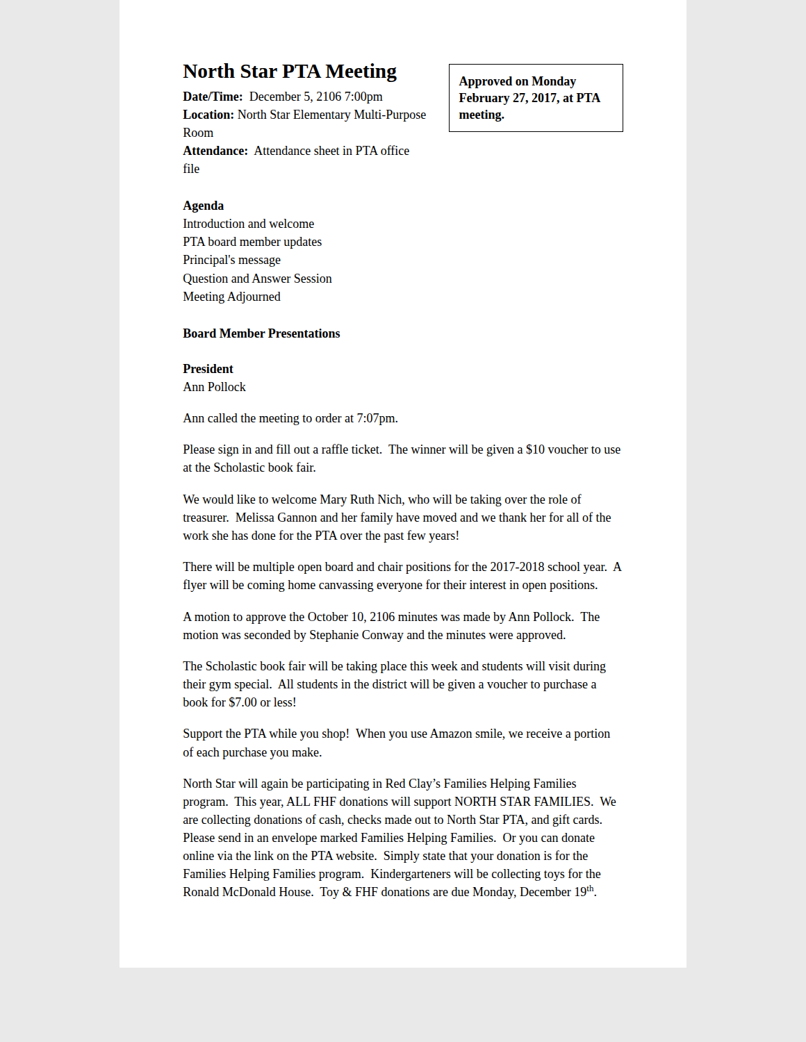North Star PTA Meeting
Date/Time: December 5, 2106 7:00pm
Location: North Star Elementary Multi-Purpose Room
Attendance: Attendance sheet in PTA office file
Approved on Monday February 27, 2017, at PTA meeting.
Agenda
Introduction and welcome
PTA board member updates
Principal's message
Question and Answer Session
Meeting Adjourned
Board Member Presentations
President
Ann Pollock
Ann called the meeting to order at 7:07pm.
Please sign in and fill out a raffle ticket. The winner will be given a $10 voucher to use at the Scholastic book fair.
We would like to welcome Mary Ruth Nich, who will be taking over the role of treasurer. Melissa Gannon and her family have moved and we thank her for all of the work she has done for the PTA over the past few years!
There will be multiple open board and chair positions for the 2017-2018 school year. A flyer will be coming home canvassing everyone for their interest in open positions.
A motion to approve the October 10, 2106 minutes was made by Ann Pollock. The motion was seconded by Stephanie Conway and the minutes were approved.
The Scholastic book fair will be taking place this week and students will visit during their gym special. All students in the district will be given a voucher to purchase a book for $7.00 or less!
Support the PTA while you shop! When you use Amazon smile, we receive a portion of each purchase you make.
North Star will again be participating in Red Clay’s Families Helping Families program. This year, ALL FHF donations will support NORTH STAR FAMILIES. We are collecting donations of cash, checks made out to North Star PTA, and gift cards. Please send in an envelope marked Families Helping Families. Or you can donate online via the link on the PTA website. Simply state that your donation is for the Families Helping Families program. Kindergarteners will be collecting toys for the Ronald McDonald House. Toy & FHF donations are due Monday, December 19th.